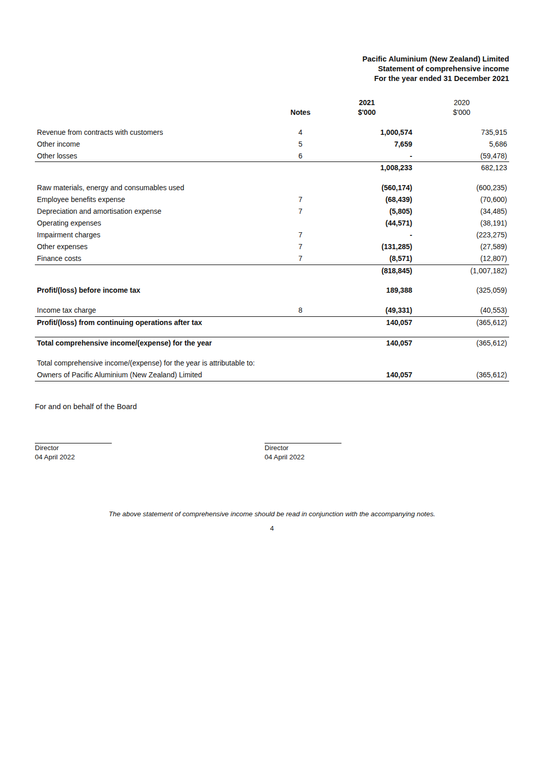Pacific Aluminium (New Zealand) Limited
Statement of comprehensive income
For the year ended 31 December 2021
| | Notes | 2021 $'000 | 2020 $'000 |
| --- | --- | --- | --- |
| Revenue from contracts with customers | 4 | 1,000,574 | 735,915 |
| Other income | 5 | 7,659 | 5,686 |
| Other losses | 6 | - | (59,478) |
| | | 1,008,233 | 682,123 |
| Raw materials, energy and consumables used | | (560,174) | (600,235) |
| Employee benefits expense | 7 | (68,439) | (70,600) |
| Depreciation and amortisation expense | 7 | (5,805) | (34,485) |
| Operating expenses | | (44,571) | (38,191) |
| Impairment charges | 7 | - | (223,275) |
| Other expenses | 7 | (131,285) | (27,589) |
| Finance costs | 7 | (8,571) | (12,807) |
| | | (818,845) | (1,007,182) |
| Profit/(loss) before income tax | | 189,388 | (325,059) |
| Income tax charge | 8 | (49,331) | (40,553) |
| Profit/(loss) from continuing operations after tax | | 140,057 | (365,612) |
| Total comprehensive income/(expense) for the year | | 140,057 | (365,612) |
| Total comprehensive income/(expense) for the year is attributable to: | | |
| Owners of Pacific Aluminium (New Zealand) Limited | | 140,057 | (365,612) |
For and on behalf of the Board
Director
04 April 2022
Director
04 April 2022
The above statement of comprehensive income should be read in conjunction with the accompanying notes.
4